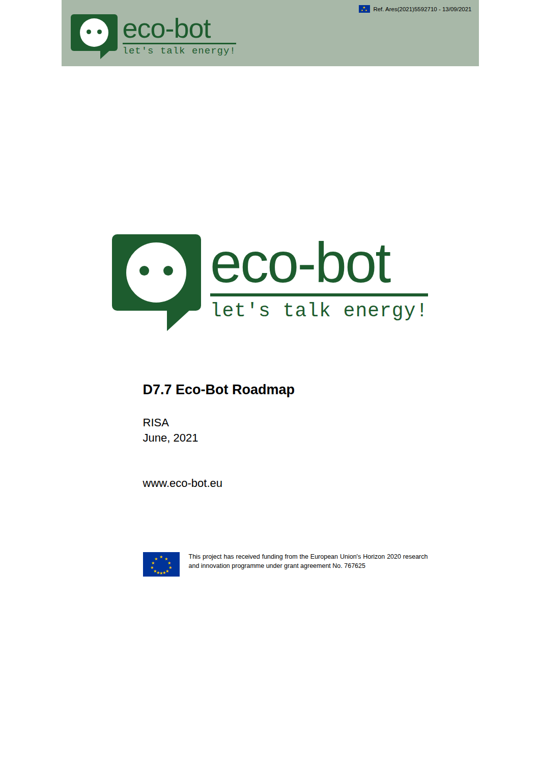eco-bot let's talk energy!
Ref. Ares(2021)5592710 - 13/09/2021
eco-bot let's talk energy!
D7.7 Eco-Bot Roadmap
RISA
June, 2021
www.eco-bot.eu
★ ★ ★ ★ ★ ★ ★ ★ ★ ★ ★ ★
This project has received funding from the European Union's Horizon 2020 research and innovation programme under grant agreement No. 767625